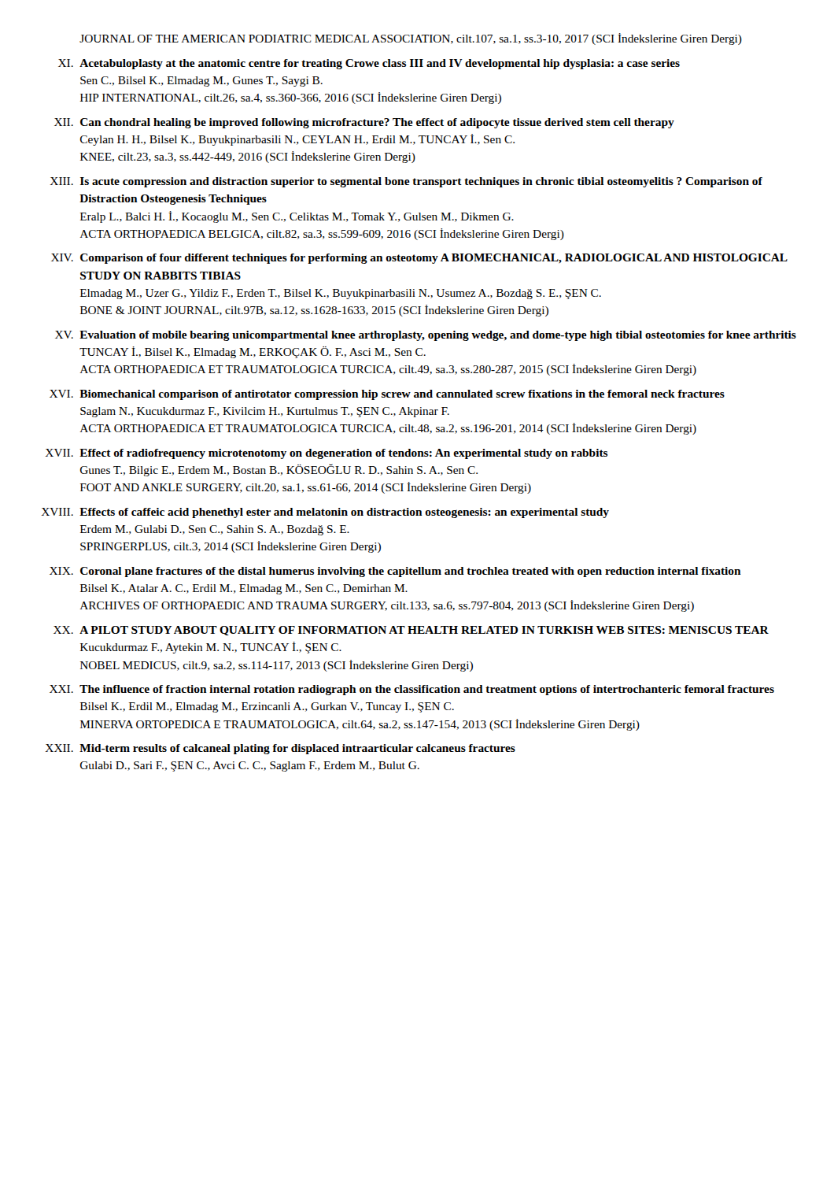JOURNAL OF THE AMERICAN PODIATRIC MEDICAL ASSOCIATION, cilt.107, sa.1, ss.3-10, 2017 (SCI İndekslerine Giren Dergi)
XI. Acetabuloplasty at the anatomic centre for treating Crowe class III and IV developmental hip dysplasia: a case series
Sen C., Bilsel K., Elmadag M., Gunes T., Saygi B.
HIP INTERNATIONAL, cilt.26, sa.4, ss.360-366, 2016 (SCI İndekslerine Giren Dergi)
XII. Can chondral healing be improved following microfracture? The effect of adipocyte tissue derived stem cell therapy
Ceylan H. H., Bilsel K., Buyukpinarbasili N., CEYLAN H., Erdil M., TUNCAY İ., Sen C.
KNEE, cilt.23, sa.3, ss.442-449, 2016 (SCI İndekslerine Giren Dergi)
XIII. Is acute compression and distraction superior to segmental bone transport techniques in chronic tibial osteomyelitis ? Comparison of Distraction Osteogenesis Techniques
Eralp L., Balci H. İ., Kocaoglu M., Sen C., Celiktas M., Tomak Y., Gulsen M., Dikmen G.
ACTA ORTHOPAEDICA BELGICA, cilt.82, sa.3, ss.599-609, 2016 (SCI İndekslerine Giren Dergi)
XIV. Comparison of four different techniques for performing an osteotomy A BIOMECHANICAL, RADIOLOGICAL AND HISTOLOGICAL STUDY ON RABBITS TIBIAS
Elmadag M., Uzer G., Yildiz F., Erden T., Bilsel K., Buyukpinarbasili N., Usumez A., Bozdağ S. E., ŞEN C.
BONE & JOINT JOURNAL, cilt.97B, sa.12, ss.1628-1633, 2015 (SCI İndekslerine Giren Dergi)
XV. Evaluation of mobile bearing unicompartmental knee arthroplasty, opening wedge, and dome-type high tibial osteotomies for knee arthritis
TUNCAY İ., Bilsel K., Elmadag M., ERKOÇAK Ö. F., Asci M., Sen C.
ACTA ORTHOPAEDICA ET TRAUMATOLOGICA TURCICA, cilt.49, sa.3, ss.280-287, 2015 (SCI İndekslerine Giren Dergi)
XVI. Biomechanical comparison of antirotator compression hip screw and cannulated screw fixations in the femoral neck fractures
Saglam N., Kucukdurmaz F., Kivilcim H., Kurtulmus T., ŞEN C., Akpinar F.
ACTA ORTHOPAEDICA ET TRAUMATOLOGICA TURCICA, cilt.48, sa.2, ss.196-201, 2014 (SCI İndekslerine Giren Dergi)
XVII. Effect of radiofrequency microtenotomy on degeneration of tendons: An experimental study on rabbits
Gunes T., Bilgic E., Erdem M., Bostan B., KÖSEOĞLU R. D., Sahin S. A., Sen C.
FOOT AND ANKLE SURGERY, cilt.20, sa.1, ss.61-66, 2014 (SCI İndekslerine Giren Dergi)
XVIII. Effects of caffeic acid phenethyl ester and melatonin on distraction osteogenesis: an experimental study
Erdem M., Gulabi D., Sen C., Sahin S. A., Bozdağ S. E.
SPRINGERPLUS, cilt.3, 2014 (SCI İndekslerine Giren Dergi)
XIX. Coronal plane fractures of the distal humerus involving the capitellum and trochlea treated with open reduction internal fixation
Bilsel K., Atalar A. C., Erdil M., Elmadag M., Sen C., Demirhan M.
ARCHIVES OF ORTHOPAEDIC AND TRAUMA SURGERY, cilt.133, sa.6, ss.797-804, 2013 (SCI İndekslerine Giren Dergi)
XX. A PILOT STUDY ABOUT QUALITY OF INFORMATION AT HEALTH RELATED IN TURKISH WEB SITES: MENISCUS TEAR
Kucukdurmaz F., Aytekin M. N., TUNCAY İ., ŞEN C.
NOBEL MEDICUS, cilt.9, sa.2, ss.114-117, 2013 (SCI İndekslerine Giren Dergi)
XXI. The influence of fraction internal rotation radiograph on the classification and treatment options of intertrochanteric femoral fractures
Bilsel K., Erdil M., Elmadag M., Erzincanli A., Gurkan V., Tuncay I., ŞEN C.
MINERVA ORTOPEDICA E TRAUMATOLOGICA, cilt.64, sa.2, ss.147-154, 2013 (SCI İndekslerine Giren Dergi)
XXII. Mid-term results of calcaneal plating for displaced intraarticular calcaneus fractures
Gulabi D., Sari F., ŞEN C., Avci C. C., Saglam F., Erdem M., Bulut G.